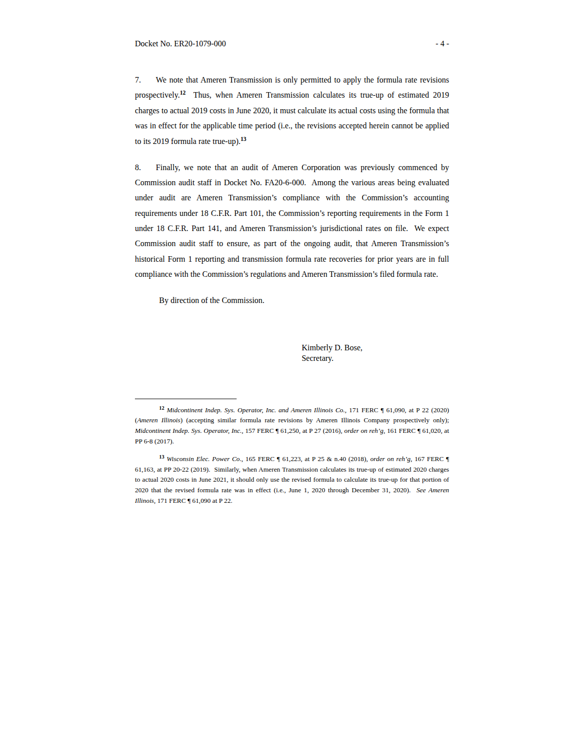Docket No. ER20-1079-000
- 4 -
7. We note that Ameren Transmission is only permitted to apply the formula rate revisions prospectively.12 Thus, when Ameren Transmission calculates its true-up of estimated 2019 charges to actual 2019 costs in June 2020, it must calculate its actual costs using the formula that was in effect for the applicable time period (i.e., the revisions accepted herein cannot be applied to its 2019 formula rate true-up).13
8. Finally, we note that an audit of Ameren Corporation was previously commenced by Commission audit staff in Docket No. FA20-6-000. Among the various areas being evaluated under audit are Ameren Transmission’s compliance with the Commission’s accounting requirements under 18 C.F.R. Part 101, the Commission’s reporting requirements in the Form 1 under 18 C.F.R. Part 141, and Ameren Transmission’s jurisdictional rates on file. We expect Commission audit staff to ensure, as part of the ongoing audit, that Ameren Transmission’s historical Form 1 reporting and transmission formula rate recoveries for prior years are in full compliance with the Commission’s regulations and Ameren Transmission’s filed formula rate.
By direction of the Commission.
Kimberly D. Bose,
Secretary.
12 Midcontinent Indep. Sys. Operator, Inc. and Ameren Illinois Co., 171 FERC ¶ 61,090, at P 22 (2020) (Ameren Illinois) (accepting similar formula rate revisions by Ameren Illinois Company prospectively only); Midcontinent Indep. Sys. Operator, Inc., 157 FERC ¶ 61,250, at P 27 (2016), order on reh’g, 161 FERC ¶ 61,020, at PP 6-8 (2017).
13 Wisconsin Elec. Power Co., 165 FERC ¶ 61,223, at P 25 & n.40 (2018), order on reh’g, 167 FERC ¶ 61,163, at PP 20-22 (2019). Similarly, when Ameren Transmission calculates its true-up of estimated 2020 charges to actual 2020 costs in June 2021, it should only use the revised formula to calculate its true-up for that portion of 2020 that the revised formula rate was in effect (i.e., June 1, 2020 through December 31, 2020). See Ameren Illinois, 171 FERC ¶ 61,090 at P 22.